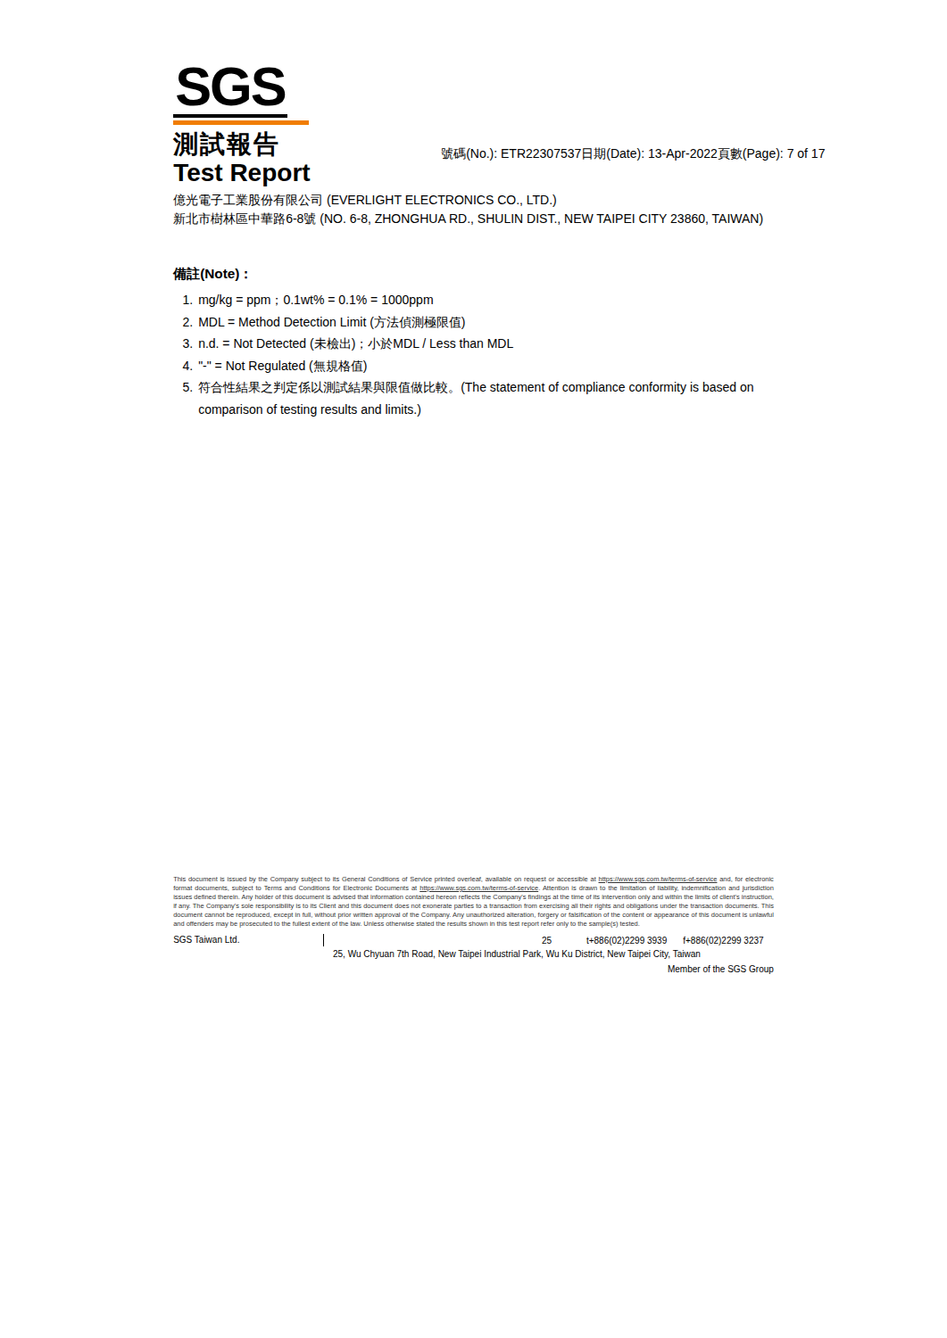SGS
測試報告
Test Report
號碼(No.): ETR22307537 日期(Date): 13-Apr-2022 頁數(Page): 7 of 17
億光電子工業股份有限公司 (EVERLIGHT ELECTRONICS CO., LTD.)
新北市樹林區中華路6-8號 (NO. 6-8, ZHONGHUA RD., SHULIN DIST., NEW TAIPEI CITY 23860, TAIWAN)
備註(Note)：
mg/kg = ppm；0.1wt% = 0.1% = 1000ppm
MDL = Method Detection Limit (方法偵測極限值)
n.d. = Not Detected (未檢出)；小於MDL / Less than MDL
"-" = Not Regulated (無規格值)
符合性結果之判定係以測試結果與限值做比較。(The statement of compliance conformity is based on comparison of testing results and limits.)
This document is issued by the Company subject to its General Conditions of Service printed overleaf, available on request or accessible at https://www.sgs.com.tw/terms-of-service and, for electronic format documents, subject to Terms and Conditions for Electronic Documents at https://www.sgs.com.tw/terms-of-service. Attention is drawn to the limitation of liability, indemnification and jurisdiction issues defined therein. Any holder of this document is advised that information contained hereon reflects the Company's findings at the time of its intervention only and within the limits of client's instruction, if any. The Company's sole responsibility is to its Client and this document does not exonerate parties to a transaction from exercising all their rights and obligations under the transaction documents. This document cannot be reproduced, except in full, without prior written approval of the Company. Any unauthorized alteration, forgery or falsification of the content or appearance of this document is unlawful and offenders may be prosecuted to the fullest extent of the law. Unless otherwise stated the results shown in this test report refer only to the sample(s) tested.
SGS Taiwan Ltd. 　　　　　
　　　　　　　　　　　　　 25 　 t+886(02)2299 3939 f+886(02)2299 3237
25, Wu Chyuan 7th Road, New Taipei Industrial Park, Wu Ku District, New Taipei City, Taiwan
Member of the SGS Group